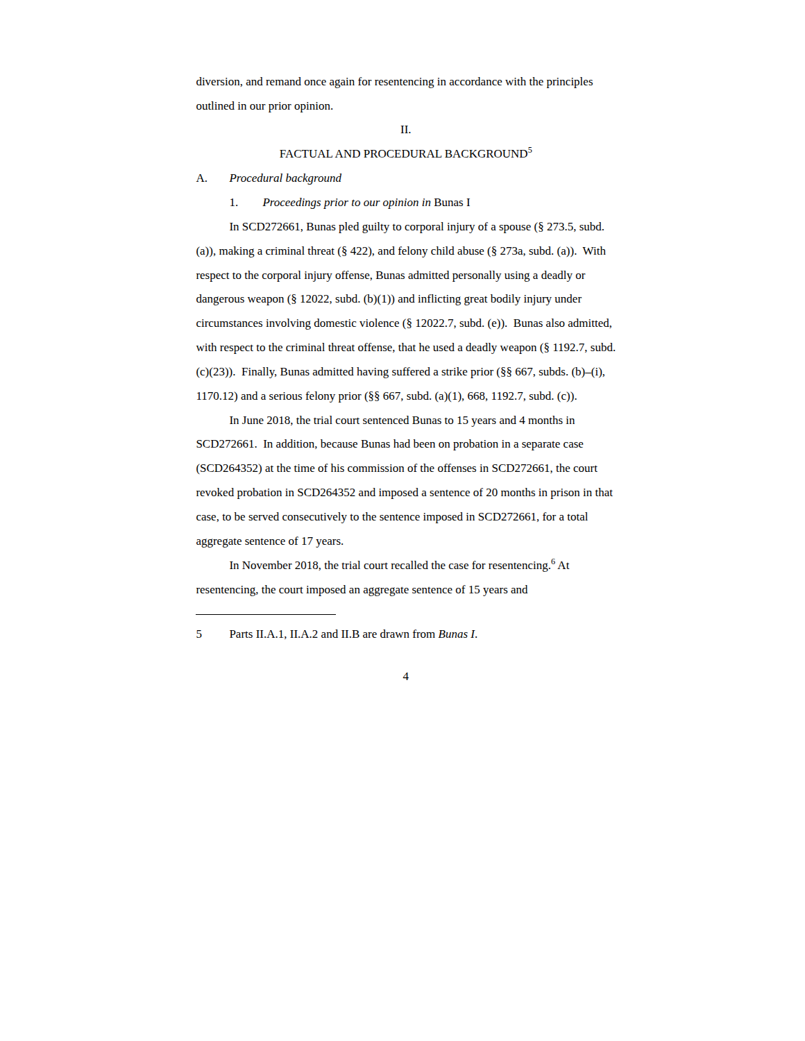diversion, and remand once again for resentencing in accordance with the principles outlined in our prior opinion.
II.
FACTUAL AND PROCEDURAL BACKGROUND5
A. Procedural background
1. Proceedings prior to our opinion in Bunas I
In SCD272661, Bunas pled guilty to corporal injury of a spouse (§ 273.5, subd. (a)), making a criminal threat (§ 422), and felony child abuse (§ 273a, subd. (a)). With respect to the corporal injury offense, Bunas admitted personally using a deadly or dangerous weapon (§ 12022, subd. (b)(1)) and inflicting great bodily injury under circumstances involving domestic violence (§ 12022.7, subd. (e)). Bunas also admitted, with respect to the criminal threat offense, that he used a deadly weapon (§ 1192.7, subd. (c)(23)). Finally, Bunas admitted having suffered a strike prior (§§ 667, subds. (b)–(i), 1170.12) and a serious felony prior (§§ 667, subd. (a)(1), 668, 1192.7, subd. (c)).
In June 2018, the trial court sentenced Bunas to 15 years and 4 months in SCD272661. In addition, because Bunas had been on probation in a separate case (SCD264352) at the time of his commission of the offenses in SCD272661, the court revoked probation in SCD264352 and imposed a sentence of 20 months in prison in that case, to be served consecutively to the sentence imposed in SCD272661, for a total aggregate sentence of 17 years.
In November 2018, the trial court recalled the case for resentencing.6 At resentencing, the court imposed an aggregate sentence of 15 years and
5 Parts II.A.1, II.A.2 and II.B are drawn from Bunas I.
4